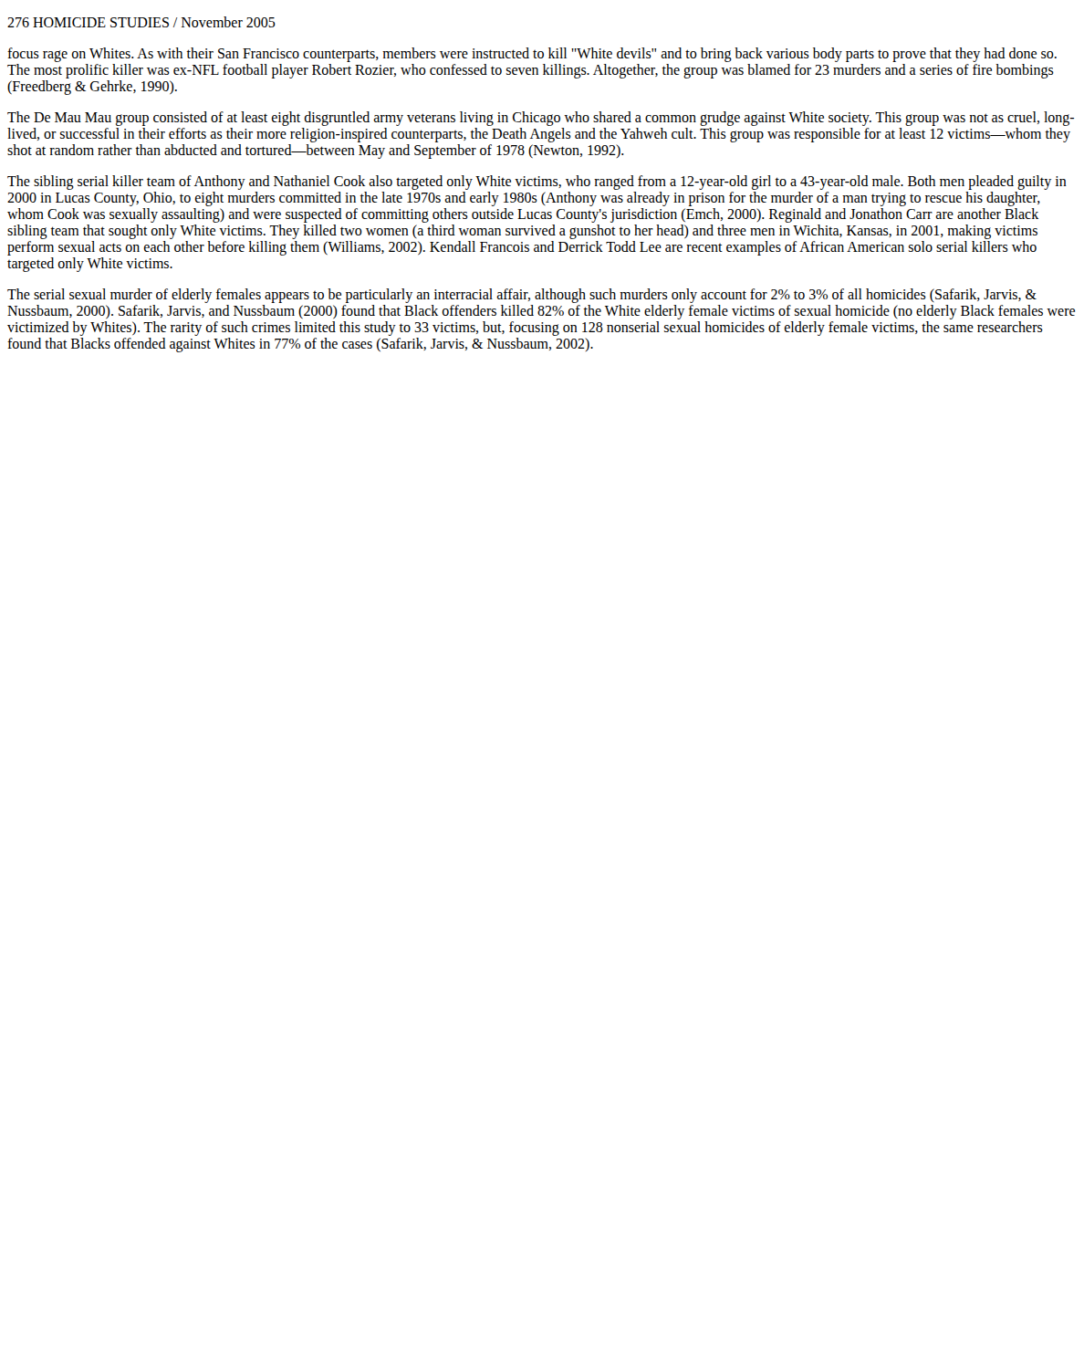276 HOMICIDE STUDIES / November 2005
focus rage on Whites. As with their San Francisco counterparts, members were instructed to kill "White devils" and to bring back various body parts to prove that they had done so. The most prolific killer was ex-NFL football player Robert Rozier, who confessed to seven killings. Altogether, the group was blamed for 23 murders and a series of fire bombings (Freedberg & Gehrke, 1990).
The De Mau Mau group consisted of at least eight disgruntled army veterans living in Chicago who shared a common grudge against White society. This group was not as cruel, long-lived, or successful in their efforts as their more religion-inspired counterparts, the Death Angels and the Yahweh cult. This group was responsible for at least 12 victims—whom they shot at random rather than abducted and tortured—between May and September of 1978 (Newton, 1992).
The sibling serial killer team of Anthony and Nathaniel Cook also targeted only White victims, who ranged from a 12-year-old girl to a 43-year-old male. Both men pleaded guilty in 2000 in Lucas County, Ohio, to eight murders committed in the late 1970s and early 1980s (Anthony was already in prison for the murder of a man trying to rescue his daughter, whom Cook was sexually assaulting) and were suspected of committing others outside Lucas County's jurisdiction (Emch, 2000). Reginald and Jonathon Carr are another Black sibling team that sought only White victims. They killed two women (a third woman survived a gunshot to her head) and three men in Wichita, Kansas, in 2001, making victims perform sexual acts on each other before killing them (Williams, 2002). Kendall Francois and Derrick Todd Lee are recent examples of African American solo serial killers who targeted only White victims.
The serial sexual murder of elderly females appears to be particularly an interracial affair, although such murders only account for 2% to 3% of all homicides (Safarik, Jarvis, & Nussbaum, 2000). Safarik, Jarvis, and Nussbaum (2000) found that Black offenders killed 82% of the White elderly female victims of sexual homicide (no elderly Black females were victimized by Whites). The rarity of such crimes limited this study to 33 victims, but, focusing on 128 nonserial sexual homicides of elderly female victims, the same researchers found that Blacks offended against Whites in 77% of the cases (Safarik, Jarvis, & Nussbaum, 2002).